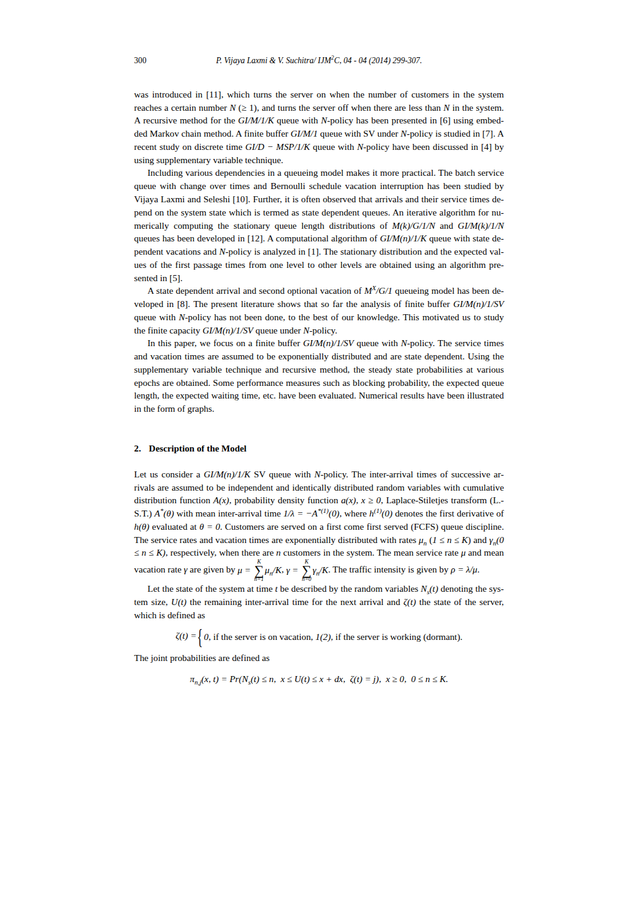300 P. Vijaya Laxmi & V. Suchitra/ IJM2C, 04 - 04 (2014) 299-307.
was introduced in [11], which turns the server on when the number of customers in the system reaches a certain number N (≥ 1), and turns the server off when there are less than N in the system. A recursive method for the GI/M/1/K queue with N-policy has been presented in [6] using embedded Markov chain method. A finite buffer GI/M/1 queue with SV under N-policy is studied in [7]. A recent study on discrete time GI/D − MSP/1/K queue with N-policy have been discussed in [4] by using supplementary variable technique.
Including various dependencies in a queueing model makes it more practical. The batch service queue with change over times and Bernoulli schedule vacation interruption has been studied by Vijaya Laxmi and Seleshi [10]. Further, it is often observed that arrivals and their service times depend on the system state which is termed as state dependent queues. An iterative algorithm for numerically computing the stationary queue length distributions of M(k)/G/1/N and GI/M(k)/1/N queues has been developed in [12]. A computational algorithm of GI/M(n)/1/K queue with state dependent vacations and N-policy is analyzed in [1]. The stationary distribution and the expected values of the first passage times from one level to other levels are obtained using an algorithm presented in [5].
A state dependent arrival and second optional vacation of MX/G/1 queueing model has been developed in [8]. The present literature shows that so far the analysis of finite buffer GI/M(n)/1/SV queue with N-policy has not been done, to the best of our knowledge. This motivated us to study the finite capacity GI/M(n)/1/SV queue under N-policy.
In this paper, we focus on a finite buffer GI/M(n)/1/SV queue with N-policy. The service times and vacation times are assumed to be exponentially distributed and are state dependent. Using the supplementary variable technique and recursive method, the steady state probabilities at various epochs are obtained. Some performance measures such as blocking probability, the expected queue length, the expected waiting time, etc. have been evaluated. Numerical results have been illustrated in the form of graphs.
2. Description of the Model
Let us consider a GI/M(n)/1/K SV queue with N-policy. The inter-arrival times of successive arrivals are assumed to be independent and identically distributed random variables with cumulative distribution function A(x), probability density function a(x), x ≥ 0, Laplace-Stiletjes transform (L.-S.T.) A*(θ) with mean inter-arrival time 1/λ = −A*(1)(0), where h(1)(0) denotes the first derivative of h(θ) evaluated at θ = 0. Customers are served on a first come first served (FCFS) queue discipline. The service rates and vacation times are exponentially distributed with rates μn (1 ≤ n ≤ K) and γn(0 ≤ n ≤ K), respectively, when there are n customers in the system. The mean service rate μ and mean vacation rate γ are given by μ = K∑n=1μn/K, γ = K∑n=0γn/K. The traffic intensity is given by ρ = λ/μ.
Let the state of the system at time t be described by the random variables Ns(t) denoting the system size, U(t) the remaining inter-arrival time for the next arrival and ζ(t) the state of the server, which is defined as
ζ(t) = { 0, if the server is on vacation, 1(2), if the server is working (dormant).
The joint probabilities are defined as
πn,j(x, t) = Pr(Ns(t) ≤ n, x ≤ U(t) ≤ x + dx, ζ(t) = j), x ≥ 0, 0 ≤ n ≤ K.